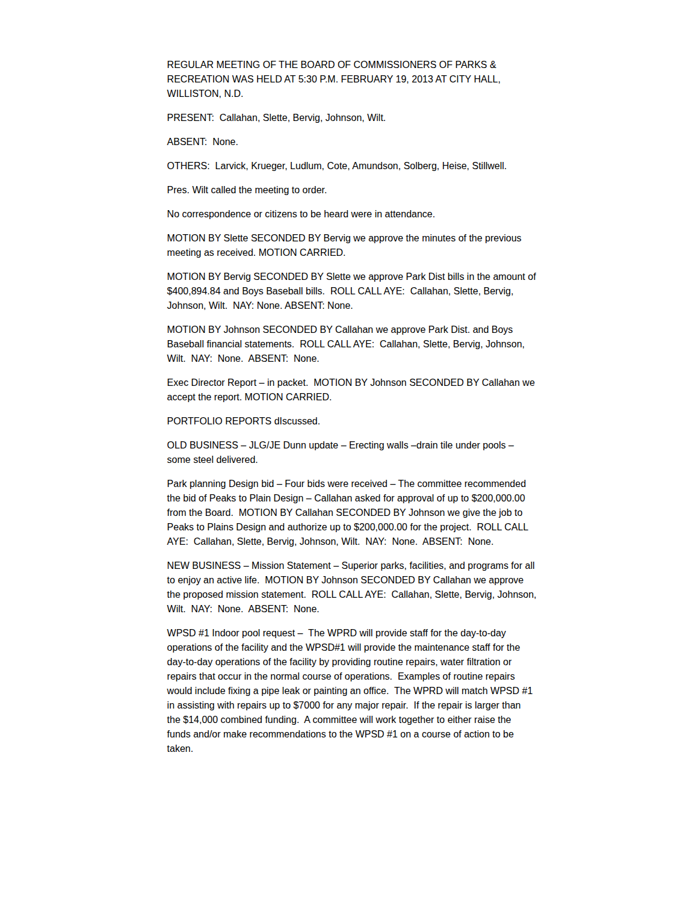REGULAR MEETING OF THE BOARD OF COMMISSIONERS OF PARKS & RECREATION WAS HELD AT 5:30 P.M. FEBRUARY 19, 2013 AT CITY HALL, WILLISTON, N.D.
PRESENT: Callahan, Slette, Bervig, Johnson, Wilt.
ABSENT: None.
OTHERS: Larvick, Krueger, Ludlum, Cote, Amundson, Solberg, Heise, Stillwell.
Pres. Wilt called the meeting to order.
No correspondence or citizens to be heard were in attendance.
MOTION BY Slette SECONDED BY Bervig we approve the minutes of the previous meeting as received. MOTION CARRIED.
MOTION BY Bervig SECONDED BY Slette we approve Park Dist bills in the amount of $400,894.84 and Boys Baseball bills. ROLL CALL AYE: Callahan, Slette, Bervig, Johnson, Wilt. NAY: None. ABSENT: None.
MOTION BY Johnson SECONDED BY Callahan we approve Park Dist. and Boys Baseball financial statements. ROLL CALL AYE: Callahan, Slette, Bervig, Johnson, Wilt. NAY: None. ABSENT: None.
Exec Director Report – in packet. MOTION BY Johnson SECONDED BY Callahan we accept the report. MOTION CARRIED.
PORTFOLIO REPORTS dIscussed.
OLD BUSINESS – JLG/JE Dunn update – Erecting walls –drain tile under pools – some steel delivered.
Park planning Design bid – Four bids were received – The committee recommended the bid of Peaks to Plain Design – Callahan asked for approval of up to $200,000.00 from the Board. MOTION BY Callahan SECONDED BY Johnson we give the job to Peaks to Plains Design and authorize up to $200,000.00 for the project. ROLL CALL AYE: Callahan, Slette, Bervig, Johnson, Wilt. NAY: None. ABSENT: None.
NEW BUSINESS – Mission Statement – Superior parks, facilities, and programs for all to enjoy an active life. MOTION BY Johnson SECONDED BY Callahan we approve the proposed mission statement. ROLL CALL AYE: Callahan, Slette, Bervig, Johnson, Wilt. NAY: None. ABSENT: None.
WPSD #1 Indoor pool request – The WPRD will provide staff for the day-to-day operations of the facility and the WPSD#1 will provide the maintenance staff for the day-to-day operations of the facility by providing routine repairs, water filtration or repairs that occur in the normal course of operations. Examples of routine repairs would include fixing a pipe leak or painting an office. The WPRD will match WPSD #1 in assisting with repairs up to $7000 for any major repair. If the repair is larger than the $14,000 combined funding. A committee will work together to either raise the funds and/or make recommendations to the WPSD #1 on a course of action to be taken.